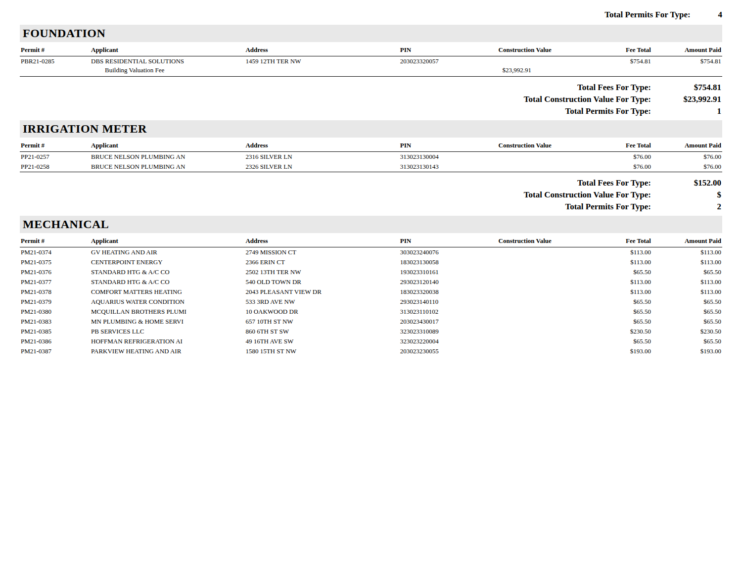Total Permits For Type: 4
FOUNDATION
| Permit # | Applicant | Address | PIN | Construction Value | Fee Total | Amount Paid |
| --- | --- | --- | --- | --- | --- | --- |
| PBR21-0285 | DBS RESIDENTIAL SOLUTIONS | 1459 12TH TER NW | 203023320057 | | $754.81 | $754.81 |
| | Building Valuation Fee | | | $23,992.91 | | |
| Total Fees For Type: | $754.81 |
| Total Construction Value For Type: | $23,992.91 |
| Total Permits For Type: | 1 |
IRRIGATION METER
| Permit # | Applicant | Address | PIN | Construction Value | Fee Total | Amount Paid |
| --- | --- | --- | --- | --- | --- | --- |
| PP21-0257 | BRUCE NELSON PLUMBING AN | 2316 SILVER LN | 313023130004 | | $76.00 | $76.00 |
| PP21-0258 | BRUCE NELSON PLUMBING AN | 2326 SILVER LN | 313023130143 | | $76.00 | $76.00 |
| Total Fees For Type: | $152.00 |
| Total Construction Value For Type: | $ |
| Total Permits For Type: | 2 |
MECHANICAL
| Permit # | Applicant | Address | PIN | Construction Value | Fee Total | Amount Paid |
| --- | --- | --- | --- | --- | --- | --- |
| PM21-0374 | GV HEATING AND AIR | 2749 MISSION CT | 303023240076 | | $113.00 | $113.00 |
| PM21-0375 | CENTERPOINT ENERGY | 2366 ERIN CT | 183023130058 | | $113.00 | $113.00 |
| PM21-0376 | STANDARD HTG & A/C CO | 2502 13TH TER NW | 193023310161 | | $65.50 | $65.50 |
| PM21-0377 | STANDARD HTG & A/C CO | 540 OLD TOWN DR | 293023120140 | | $113.00 | $113.00 |
| PM21-0378 | COMFORT MATTERS HEATING | 2043 PLEASANT VIEW DR | 183023320038 | | $113.00 | $113.00 |
| PM21-0379 | AQUARIUS WATER CONDITION | 533 3RD AVE NW | 293023140110 | | $65.50 | $65.50 |
| PM21-0380 | MCQUILLAN BROTHERS PLUMI | 10 OAKWOOD DR | 313023110102 | | $65.50 | $65.50 |
| PM21-0383 | MN PLUMBING & HOME SERVI | 657 10TH ST NW | 203023430017 | | $65.50 | $65.50 |
| PM21-0385 | PB SERVICES LLC | 860 6TH ST SW | 323023310089 | | $230.50 | $230.50 |
| PM21-0386 | HOFFMAN REFRIGERATION AI | 49 16TH AVE SW | 323023220004 | | $65.50 | $65.50 |
| PM21-0387 | PARKVIEW HEATING AND AIR | 1580 15TH ST NW | 203023230055 | | $193.00 | $193.00 |